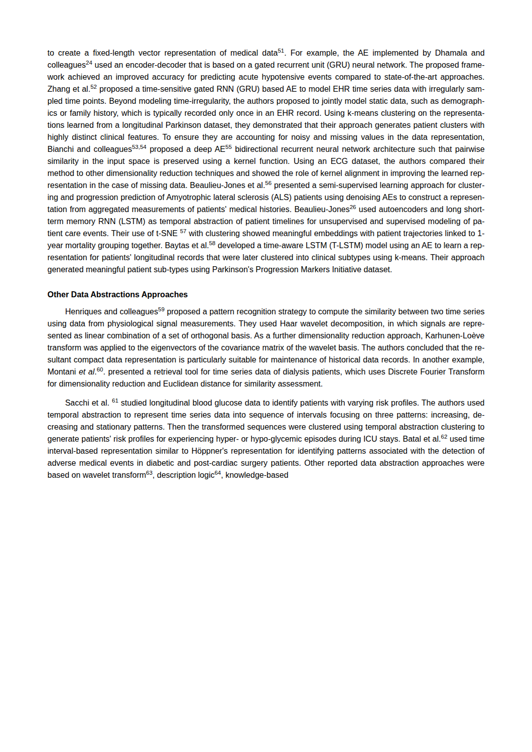to create a fixed-length vector representation of medical data51. For example, the AE implemented by Dhamala and colleagues24 used an encoder-decoder that is based on a gated recurrent unit (GRU) neural network. The proposed framework achieved an improved accuracy for predicting acute hypotensive events compared to state-of-the-art approaches. Zhang et al.52 proposed a time-sensitive gated RNN (GRU) based AE to model EHR time series data with irregularly sampled time points. Beyond modeling time-irregularity, the authors proposed to jointly model static data, such as demographics or family history, which is typically recorded only once in an EHR record. Using k-means clustering on the representations learned from a longitudinal Parkinson dataset, they demonstrated that their approach generates patient clusters with highly distinct clinical features. To ensure they are accounting for noisy and missing values in the data representation, Bianchi and colleagues53,54 proposed a deep AE55 bidirectional recurrent neural network architecture such that pairwise similarity in the input space is preserved using a kernel function. Using an ECG dataset, the authors compared their method to other dimensionality reduction techniques and showed the role of kernel alignment in improving the learned representation in the case of missing data. Beaulieu-Jones et al.56 presented a semi-supervised learning approach for clustering and progression prediction of Amyotrophic lateral sclerosis (ALS) patients using denoising AEs to construct a representation from aggregated measurements of patients' medical histories. Beaulieu-Jones26 used autoencoders and long short-term memory RNN (LSTM) as temporal abstraction of patient timelines for unsupervised and supervised modeling of patient care events. Their use of t-SNE 57 with clustering showed meaningful embeddings with patient trajectories linked to 1-year mortality grouping together. Baytas et al.58 developed a time-aware LSTM (T-LSTM) model using an AE to learn a representation for patients' longitudinal records that were later clustered into clinical subtypes using k-means. Their approach generated meaningful patient sub-types using Parkinson's Progression Markers Initiative dataset.
Other Data Abstractions Approaches
Henriques and colleagues59 proposed a pattern recognition strategy to compute the similarity between two time series using data from physiological signal measurements. They used Haar wavelet decomposition, in which signals are represented as linear combination of a set of orthogonal basis. As a further dimensionality reduction approach, Karhunen-Loève transform was applied to the eigenvectors of the covariance matrix of the wavelet basis. The authors concluded that the resultant compact data representation is particularly suitable for maintenance of historical data records. In another example, Montani et al.60. presented a retrieval tool for time series data of dialysis patients, which uses Discrete Fourier Transform for dimensionality reduction and Euclidean distance for similarity assessment.
Sacchi et al. 61 studied longitudinal blood glucose data to identify patients with varying risk profiles. The authors used temporal abstraction to represent time series data into sequence of intervals focusing on three patterns: increasing, decreasing and stationary patterns. Then the transformed sequences were clustered using temporal abstraction clustering to generate patients' risk profiles for experiencing hyper- or hypo-glycemic episodes during ICU stays. Batal et al.62 used time interval-based representation similar to Höppner's representation for identifying patterns associated with the detection of adverse medical events in diabetic and post-cardiac surgery patients. Other reported data abstraction approaches were based on wavelet transform63, description logic64, knowledge-based